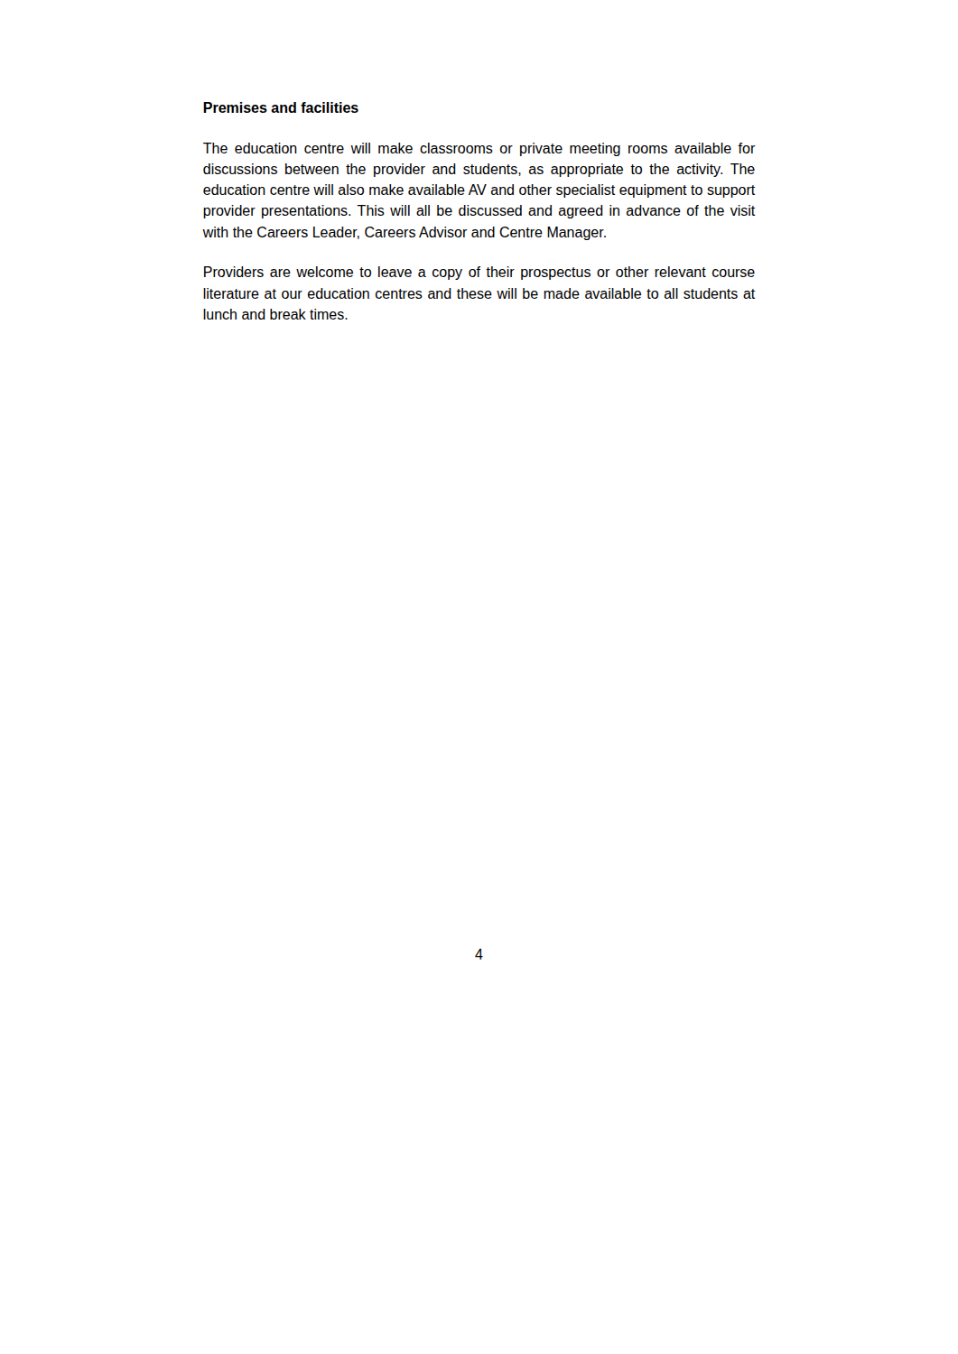Premises and facilities
The education centre will make classrooms or private meeting rooms available for discussions between the provider and students, as appropriate to the activity. The education centre will also make available AV and other specialist equipment to support provider presentations. This will all be discussed and agreed in advance of the visit with the Careers Leader, Careers Advisor and Centre Manager.
Providers are welcome to leave a copy of their prospectus or other relevant course literature at our education centres and these will be made available to all students at lunch and break times.
4